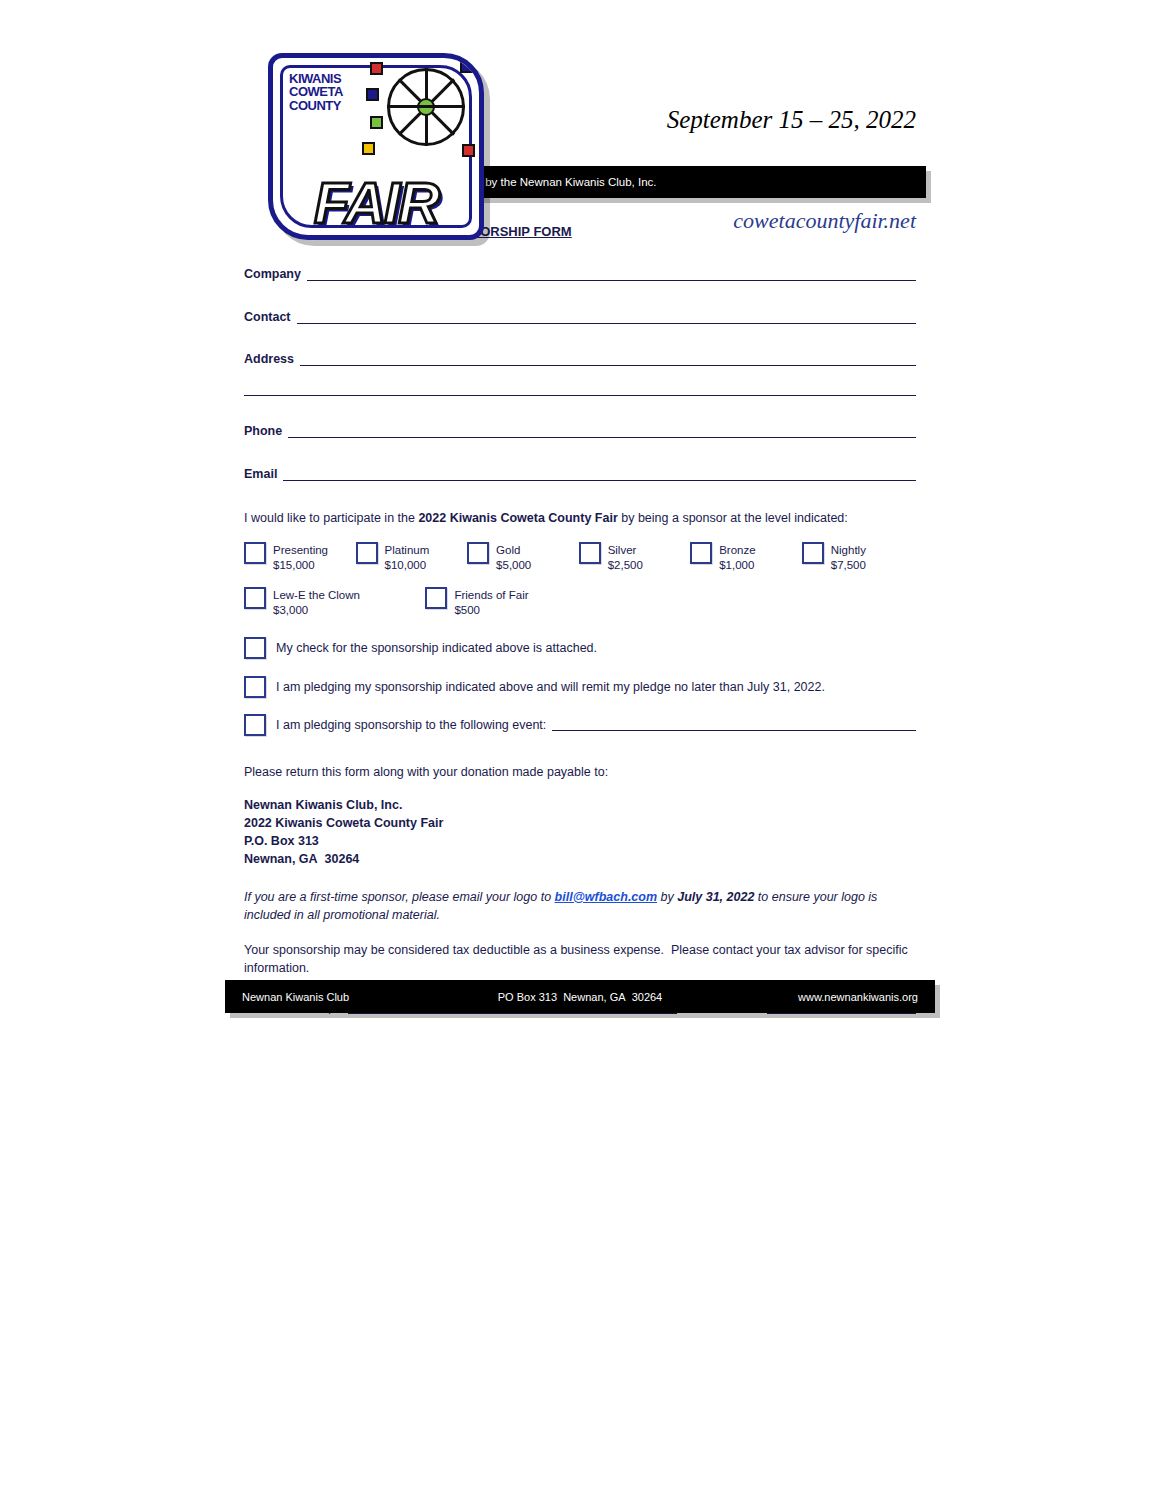KIWANIS COWETA COUNTY
FAIR
September 15 – 25, 2022
Sponsored by the Newnan Kiwanis Club, Inc.
cowetacountyfair.net
SPONSORSHIP FORM
Company
Contact
Address
Phone
Email
I would like to participate in the 2022 Kiwanis Coweta County Fair by being a sponsor at the level indicated:
Presenting
$15,000
Platinum
$10,000
Gold
$5,000
Silver
$2,500
Bronze
$1,000
Nightly
$7,500
Lew-E the Clown
$3,000
Friends of Fair
$500
My check for the sponsorship indicated above is attached.
I am pledging my sponsorship indicated above and will remit my pledge no later than July 31, 2022.
I am pledging sponsorship to the following event:
Please return this form along with your donation made payable to:
Newnan Kiwanis Club, Inc.
2022 Kiwanis Coweta County Fair
P.O. Box 313
Newnan, GA 30264
If you are a first-time sponsor, please email your logo to bill@wfbach.com by July 31, 2022 to ensure your logo is included in all promotional material.
Your sponsorship may be considered tax deductible as a business expense. Please contact your tax advisor for specific information.
Kiwanis Club Rep: Date:
Newnan Kiwanis Club PO Box 313 Newnan, GA 30264 www.newnankiwanis.org